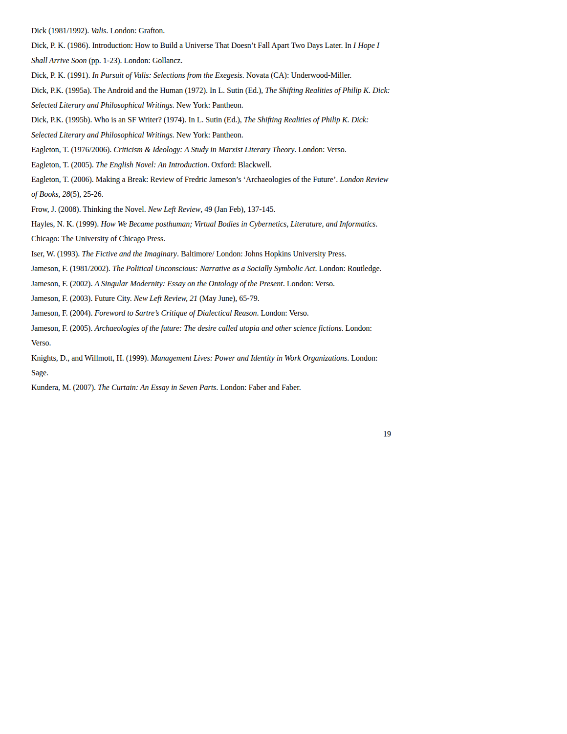Dick (1981/1992). Valis. London: Grafton.
Dick, P. K. (1986). Introduction: How to Build a Universe That Doesn’t Fall Apart Two Days Later. In I Hope I Shall Arrive Soon (pp. 1-23). London: Gollancz.
Dick, P. K. (1991). In Pursuit of Valis: Selections from the Exegesis. Novata (CA): Underwood-Miller.
Dick, P.K. (1995a). The Android and the Human (1972). In L. Sutin (Ed.), The Shifting Realities of Philip K. Dick: Selected Literary and Philosophical Writings. New York: Pantheon.
Dick, P.K. (1995b). Who is an SF Writer? (1974). In L. Sutin (Ed.), The Shifting Realities of Philip K. Dick: Selected Literary and Philosophical Writings. New York: Pantheon.
Eagleton, T. (1976/2006). Criticism & Ideology: A Study in Marxist Literary Theory. London: Verso.
Eagleton, T. (2005). The English Novel: An Introduction. Oxford: Blackwell.
Eagleton, T. (2006). Making a Break: Review of Fredric Jameson’s ‘Archaeologies of the Future’. London Review of Books, 28(5), 25-26.
Frow, J. (2008). Thinking the Novel. New Left Review, 49 (Jan Feb), 137-145.
Hayles, N. K. (1999). How We Became posthuman; Virtual Bodies in Cybernetics, Literature, and Informatics. Chicago: The University of Chicago Press.
Iser, W. (1993). The Fictive and the Imaginary. Baltimore/ London: Johns Hopkins University Press.
Jameson, F. (1981/2002). The Political Unconscious: Narrative as a Socially Symbolic Act. London: Routledge.
Jameson, F. (2002). A Singular Modernity: Essay on the Ontology of the Present. London: Verso.
Jameson, F. (2003). Future City. New Left Review, 21 (May June), 65-79.
Jameson, F. (2004). Foreword to Sartre’s Critique of Dialectical Reason. London: Verso.
Jameson, F. (2005). Archaeologies of the future: The desire called utopia and other science fictions. London: Verso.
Knights, D., and Willmott, H. (1999). Management Lives: Power and Identity in Work Organizations. London: Sage.
Kundera, M. (2007). The Curtain: An Essay in Seven Parts. London: Faber and Faber.
19